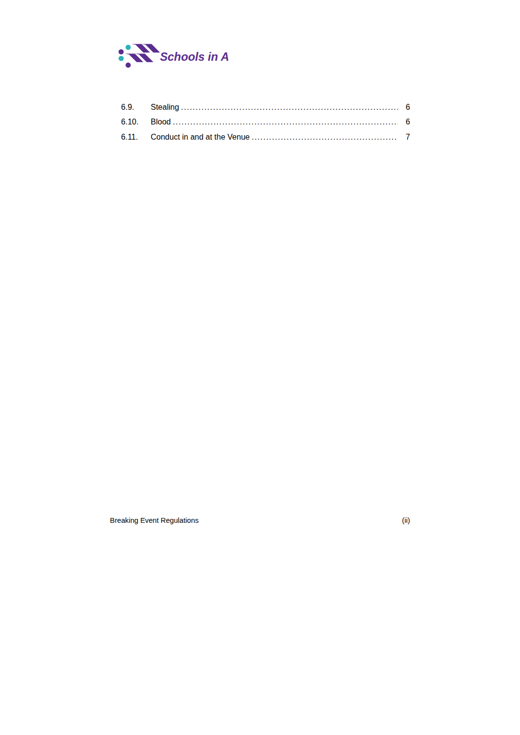Schools in Action
6.9. Stealing .................................................................................................. 6
6.10. Blood ..................................................................................................... 6
6.11. Conduct in and at the Venue .................................................................. 7
Breaking Event Regulations (ii)